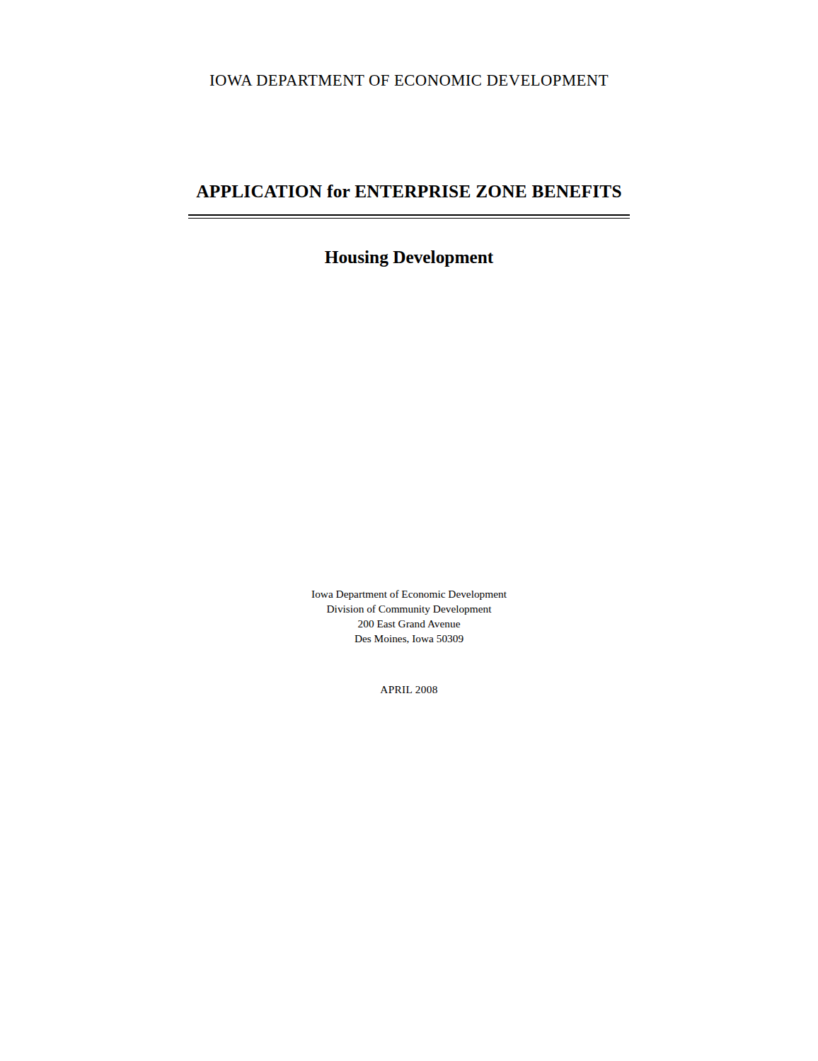IOWA DEPARTMENT OF ECONOMIC DEVELOPMENT
APPLICATION for ENTERPRISE ZONE BENEFITS
Housing Development
Iowa Department of Economic Development
Division of Community Development
200 East Grand Avenue
Des Moines, Iowa 50309
APRIL 2008